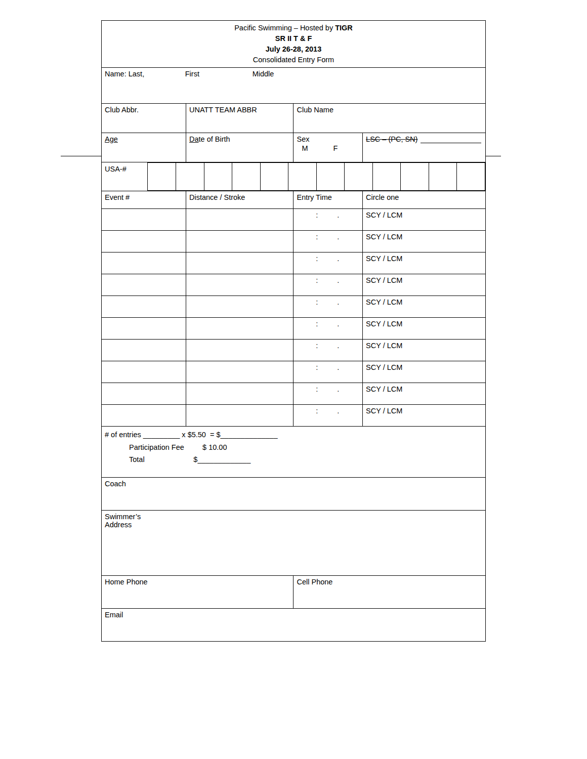| Pacific Swimming – Hosted by TIGR SR II T & F July 26-28, 2013 Consolidated Entry Form |
| Name: Last, First Middle |
| Club Abbr. | UNATT TEAM ABBR | Club Name |
| Age | Da te of Birth | Sex M F | LSC – (PC, SN) |
| / USA-# / / / / / / / / / / / / / |
| Event # | Distance / Stroke | Entry Time | Circle one |
| | | : . | SCY / LCM |
| | | : . | SCY / LCM |
| | | : . | SCY / LCM |
| | | : . | SCY / LCM |
| | | : . | SCY / LCM |
| | | : . | SCY / LCM |
| | | : . | SCY / LCM |
| | | : . | SCY / LCM |
| | | : . | SCY / LCM |
| | | : . | SCY / LCM |
| # of entries _________ x $5.50 = $______________ Participation Fee $ 10.00 Total $_____________ |
| Coach |
| Swimmer’s Address |
| Home Phone | Cell Phone |
| Email |